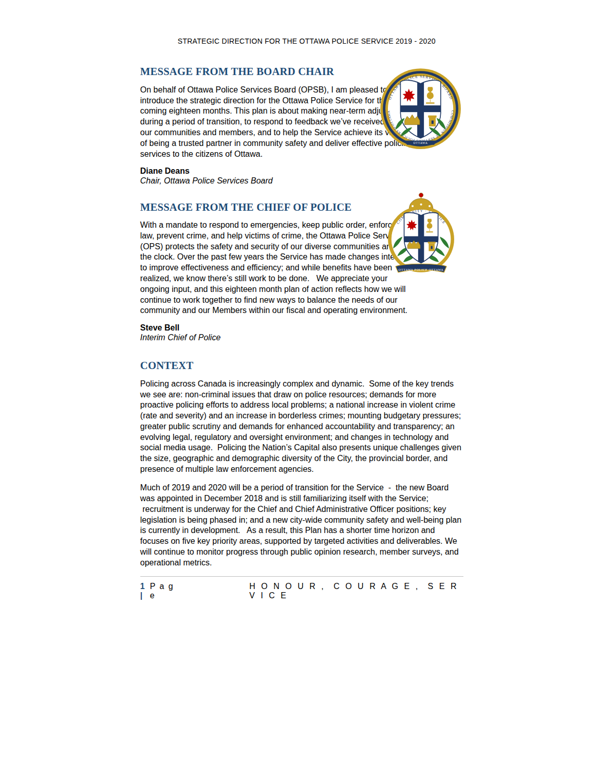STRATEGIC DIRECTION FOR THE OTTAWA POLICE SERVICE 2019 - 2020
MESSAGE FROM THE BOARD CHAIR
OTTAWA POLICE SERVICES BOARD COMMISSION DE SERVICES POLICIERS D'OTTAWA OTTAWA
On behalf of Ottawa Police Services Board (OPSB), I am pleased to introduce the strategic direction for the Ottawa Police Service for the coming eighteen months. This plan is about making near-term adjustments during a period of transition, to respond to feedback we’ve received from our communities and members, and to help the Service achieve its vision of being a trusted partner in community safety and deliver effective policing services to the citizens of Ottawa.
Diane Deans
Chair, Ottawa Police Services Board
MESSAGE FROM THE CHIEF OF POLICE
COMMUNITY · SERVICE OTTAWA POLICE OTTAWA
With a mandate to respond to emergencies, keep public order, enforce the law, prevent crime, and help victims of crime, the Ottawa Police Service (OPS) protects the safety and security of our diverse communities around the clock. Over the past few years the Service has made changes intended to improve effectiveness and efficiency; and while benefits have been realized, we know there’s still work to be done. We appreciate your ongoing input, and this eighteen month plan of action reflects how we will continue to work together to find new ways to balance the needs of our community and our Members within our fiscal and operating environment.
Steve Bell
Interim Chief of Police
CONTEXT
Policing across Canada is increasingly complex and dynamic. Some of the key trends we see are: non-criminal issues that draw on police resources; demands for more proactive policing efforts to address local problems; a national increase in violent crime (rate and severity) and an increase in borderless crimes; mounting budgetary pressures; greater public scrutiny and demands for enhanced accountability and transparency; an evolving legal, regulatory and oversight environment; and changes in technology and social media usage. Policing the Nation’s Capital also presents unique challenges given the size, geographic and demographic diversity of the City, the provincial border, and presence of multiple law enforcement agencies.
Much of 2019 and 2020 will be a period of transition for the Service - the new Board was appointed in December 2018 and is still familiarizing itself with the Service; recruitment is underway for the Chief and Chief Administrative Officer positions; key legislation is being phased in; and a new city-wide community safety and well-being plan is currently in development. As a result, this Plan has a shorter time horizon and focuses on five key priority areas, supported by targeted activities and deliverables. We will continue to monitor progress through public opinion research, member surveys, and operational metrics.
1 | P a g e H O N O U R , C O U R A G E , S E R V I C E